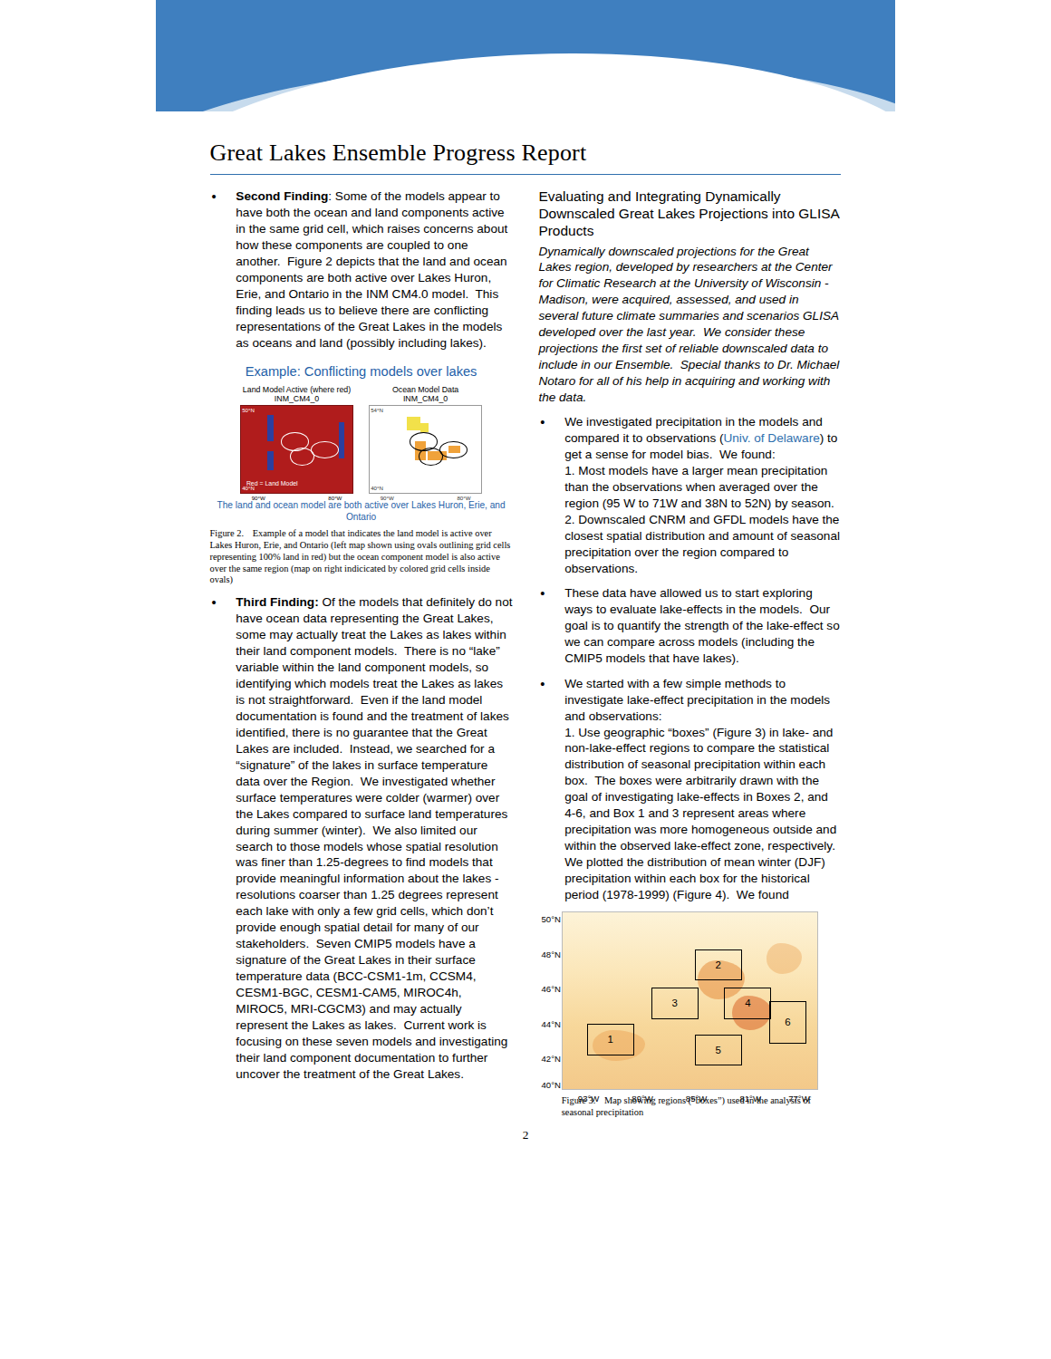Great Lakes Ensemble Progress Report
Second Finding: Some of the models appear to have both the ocean and land components active in the same grid cell, which raises concerns about how these components are coupled to one another. Figure 2 depicts that the land and ocean components are both active over Lakes Huron, Erie, and Ontario in the INM CM4.0 model. This finding leads us to believe there are conflicting representations of the Great Lakes in the models as oceans and land (possibly including lakes).
Example: Conflicting models over lakes
Land Model Active (where red)INM_CM4_0
50°N
40°N
Red = Land Model
90°W
80°W
Ocean Model DataINM_CM4_0
54°N
40°N
90°W
80°W
The land and ocean model are both active over Lakes Huron, Erie, and Ontario
Figure 2. Example of a model that indicates the land model is active over Lakes Huron, Erie, and Ontario (left map shown using ovals outlining grid cells representing 100% land in red) but the ocean component model is also active over the same region (map on right indicicated by colored grid cells inside ovals)
Third Finding: Of the models that definitely do not have ocean data representing the Great Lakes, some may actually treat the Lakes as lakes within their land component models. There is no “lake” variable within the land component models, so identifying which models treat the Lakes as lakes is not straightforward. Even if the land model documentation is found and the treatment of lakes identified, there is no guarantee that the Great Lakes are included. Instead, we searched for a “signature” of the lakes in surface temperature data over the Region. We investigated whether surface temperatures were colder (warmer) over the Lakes compared to surface land temperatures during summer (winter). We also limited our search to those models whose spatial resolution was finer than 1.25-degrees to find models that provide meaningful information about the lakes - resolutions coarser than 1.25 degrees represent each lake with only a few grid cells, which don’t provide enough spatial detail for many of our stakeholders. Seven CMIP5 models have a signature of the Great Lakes in their surface temperature data (BCC-CSM1-1m, CCSM4, CESM1-BGC, CESM1-CAM5, MIROC4h, MIROC5, MRI-CGCM3) and may actually represent the Lakes as lakes. Current work is focusing on these seven models and investigating their land component documentation to further uncover the treatment of the Great Lakes.
Evaluating and Integrating Dynamically Downscaled Great Lakes Projections into GLISA Products
Dynamically downscaled projections for the Great Lakes region, developed by researchers at the Center for Climatic Research at the University of Wisconsin - Madison, were acquired, assessed, and used in several future climate summaries and scenarios GLISA developed over the last year. We consider these projections the first set of reliable downscaled data to include in our Ensemble. Special thanks to Dr. Michael Notaro for all of his help in acquiring and working with the data.
We investigated precipitation in the models and compared it to observations (Univ. of Delaware) to get a sense for model bias. We found:
1. Most models have a larger mean precipitation than the observations when averaged over the region (95 W to 71W and 38N to 52N) by season.
2. Downscaled CNRM and GFDL models have the closest spatial distribution and amount of seasonal precipitation over the region compared to observations.
These data have allowed us to start exploring ways to evaluate lake-effects in the models. Our goal is to quantify the strength of the lake-effect so we can compare across models (including the CMIP5 models that have lakes).
We started with a few simple methods to investigate lake-effect precipitation in the models and observations:
1. Use geographic “boxes” (Figure 3) in lake- and non-lake-effect regions to compare the statistical distribution of seasonal precipitation within each box. The boxes were arbitrarily drawn with the goal of investigating lake-effects in Boxes 2, and 4-6, and Box 1 and 3 represent areas where precipitation was more homogeneous outside and within the observed lake-effect zone, respectively. We plotted the distribution of mean winter (DJF) precipitation within each box for the historical period (1978-1999) (Figure 4). We found
1
2
3
4
5
6
50°N
48°N
46°N
44°N
42°N
40°N
93°W
89°W
85°W
81°W
77°W
Figure 3. Map showing regions (“boxes”) used in the analysis of seasonal precipitation
2